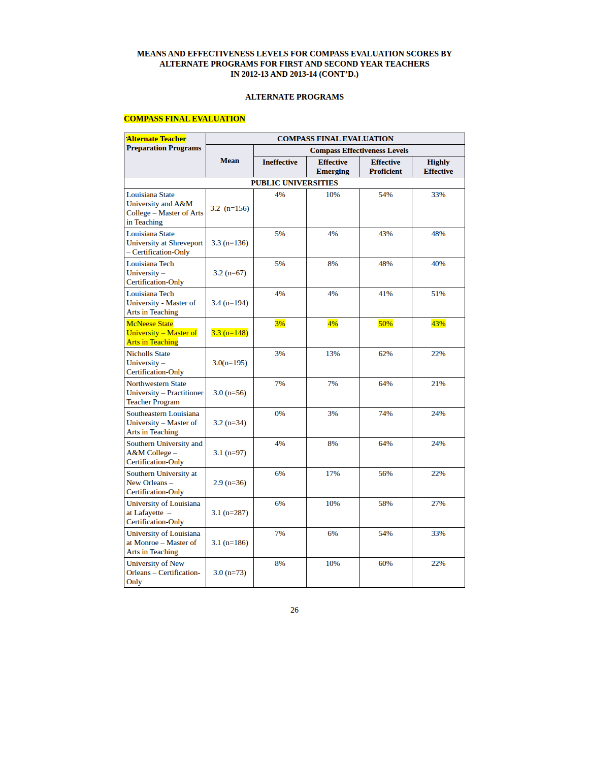Means and Effectiveness Levels for Compass Evaluation Scores by
Alternate Programs for First and Second Year Teachers
in 2012-13 and 2013-14 (Cont’d.)
Alternate Programs
COMPASS FINAL EVALUATION
| Alternate Teacher Preparation Programs | COMPASS FINAL EVALUATION |
| --- | --- |
| Mean | Compass Effectiveness Levels |
| Ineffective | Effective Emerging | Effective Proficient | Highly Effective |
| PUBLIC UNIVERSITIES |
| Louisiana State University and A&M College – Master of Arts in Teaching | 3.2 (n=156) | 4% | 10% | 54% | 33% |
| Louisiana State University at Shreveport – Certification-Only | 3.3 (n=136) | 5% | 4% | 43% | 48% |
| Louisiana Tech University – Certification-Only | 3.2 (n=67) | 5% | 8% | 48% | 40% |
| Louisiana Tech University - Master of Arts in Teaching | 3.4 (n=194) | 4% | 4% | 41% | 51% |
| McNeese State University – Master of Arts in Teaching | 3.3 (n=148) | 3% | 4% | 50% | 43% |
| Nicholls State University – Certification-Only | 3.0(n=195) | 3% | 13% | 62% | 22% |
| Northwestern State University – Practitioner Teacher Program | 3.0 (n=56) | 7% | 7% | 64% | 21% |
| Southeastern Louisiana University – Master of Arts in Teaching | 3.2 (n=34) | 0% | 3% | 74% | 24% |
| Southern University and A&M College – Certification-Only | 3.1 (n=97) | 4% | 8% | 64% | 24% |
| Southern University at New Orleans – Certification-Only | 2.9 (n=36) | 6% | 17% | 56% | 22% |
| University of Louisiana at Lafayette – Certification-Only | 3.1 (n=287) | 6% | 10% | 58% | 27% |
| University of Louisiana at Monroe – Master of Arts in Teaching | 3.1 (n=186) | 7% | 6% | 54% | 33% |
| University of New Orleans – Certification-Only | 3.0 (n=73) | 8% | 10% | 60% | 22% |
26